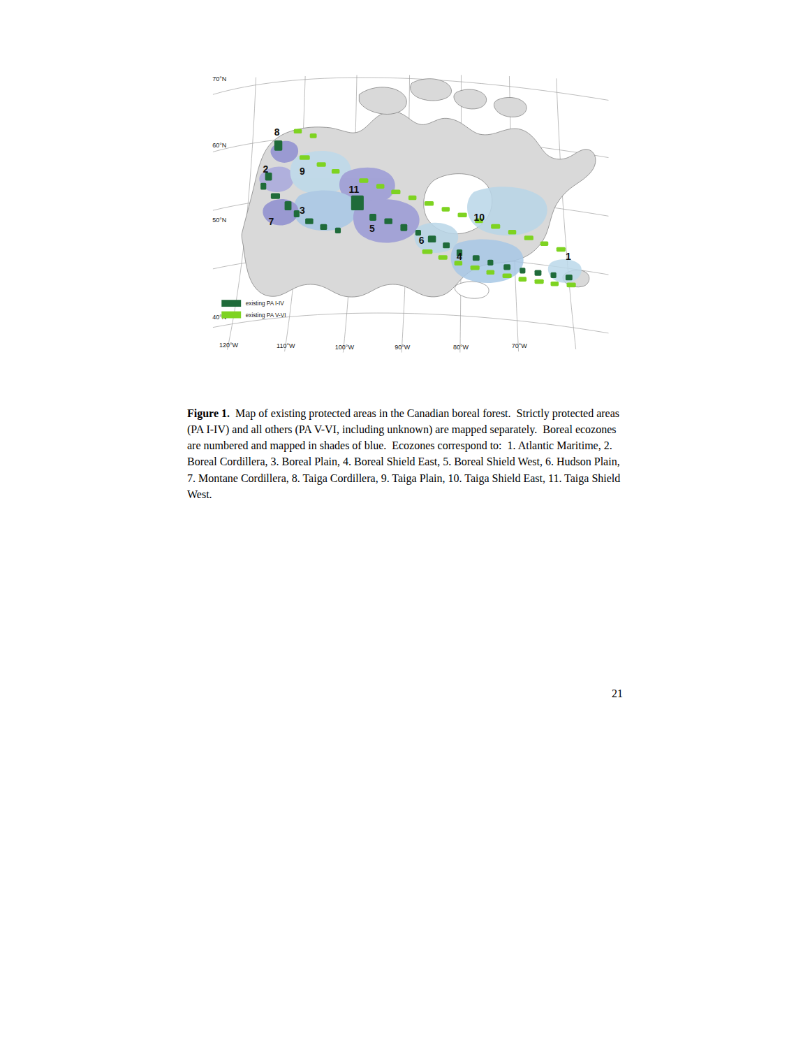8 2 9 11 3 7 5 6 4 10 1 70°N 60°N 50°N 40°N 120°W 110°W 100°W 90°W 80°W 70°W existing PA I-IV existing PA V-VI
Figure 1. Map of existing protected areas in the Canadian boreal forest. Strictly protected areas (PA I-IV) and all others (PA V-VI, including unknown) are mapped separately. Boreal ecozones are numbered and mapped in shades of blue. Ecozones correspond to: 1. Atlantic Maritime, 2. Boreal Cordillera, 3. Boreal Plain, 4. Boreal Shield East, 5. Boreal Shield West, 6. Hudson Plain, 7. Montane Cordillera, 8. Taiga Cordillera, 9. Taiga Plain, 10. Taiga Shield East, 11. Taiga Shield West.
21